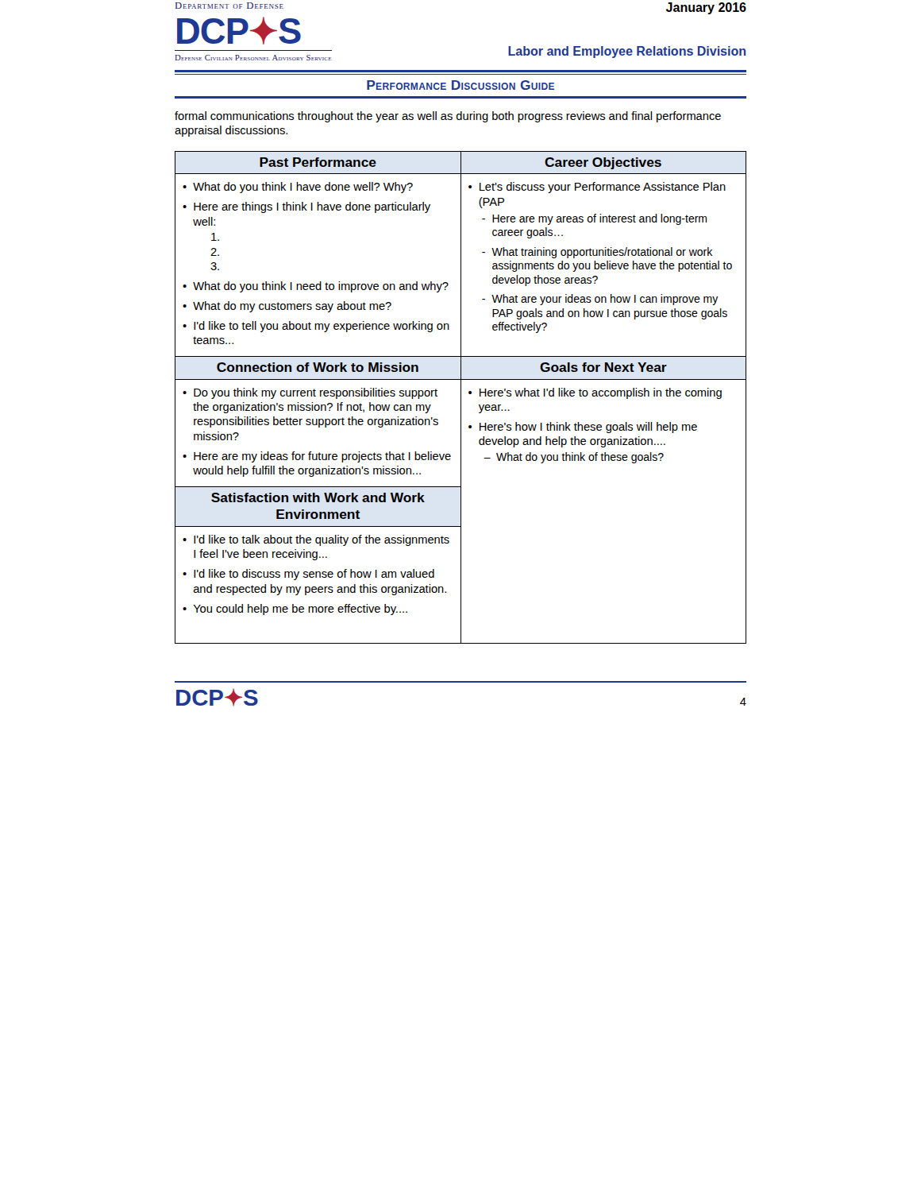Department of Defense
DCP✦S
Defense Civilian Personnel Advisory Service
January 2016
Labor and Employee Relations Division
Performance Discussion Guide
formal communications throughout the year as well as during both progress reviews and final performance appraisal discussions.
| Past Performance | Career Objectives |
| --- | --- |
| What do you think I have done well? Why? Here are things I think I have done particularly well: What do you think I need to improve on and why? What do my customers say about me? I'd like to tell you about my experience working on teams... | Let's discuss your Performance Assistance Plan (PAP Here are my areas of interest and long-term career goals… What training opportunities/rotational or work assignments do you believe have the potential to develop those areas? What are your ideas on how I can improve my PAP goals and on how I can pursue those goals effectively? |
| Connection of Work to Mission | Goals for Next Year |
| Do you think my current responsibilities support the organization's mission? If not, how can my responsibilities better support the organization's mission? Here are my ideas for future projects that I believe would help fulfill the organization's mission... | Here's what I'd like to accomplish in the coming year... Here's how I think these goals will help me develop and help the organization.... What do you think of these goals? |
| Satisfaction with Work and Work Environment |
| I'd like to talk about the quality of the assignments I feel I've been receiving... I'd like to discuss my sense of how I am valued and respected by my peers and this organization. You could help me be more effective by.... |
DCP✦S
4